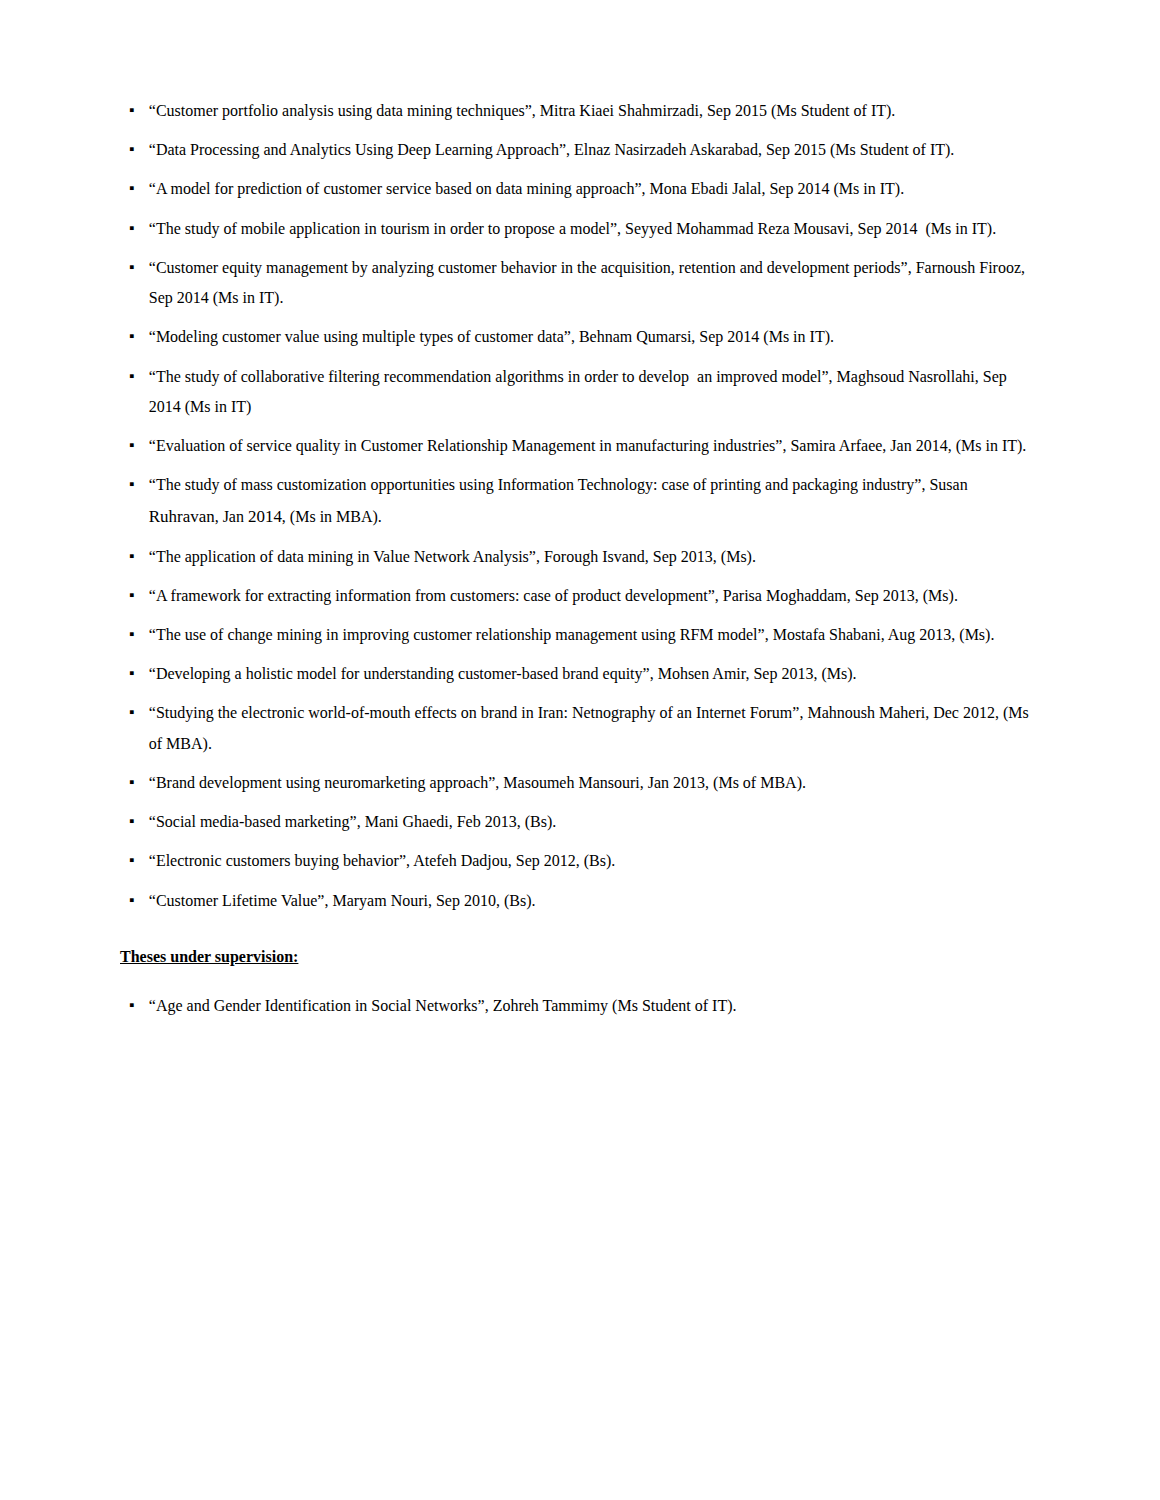“Customer portfolio analysis using data mining techniques”, Mitra Kiaei Shahmirzadi, Sep 2015 (Ms Student of IT).
“Data Processing and Analytics Using Deep Learning Approach”, Elnaz Nasirzadeh Askarabad, Sep 2015 (Ms Student of IT).
“A model for prediction of customer service based on data mining approach”, Mona Ebadi Jalal, Sep 2014 (Ms in IT).
“The study of mobile application in tourism in order to propose a model”, Seyyed Mohammad Reza Mousavi, Sep 2014 (Ms in IT).
“Customer equity management by analyzing customer behavior in the acquisition, retention and development periods”, Farnoush Firooz, Sep 2014 (Ms in IT).
“Modeling customer value using multiple types of customer data”, Behnam Qumarsi, Sep 2014 (Ms in IT).
“The study of collaborative filtering recommendation algorithms in order to develop an improved model”, Maghsoud Nasrollahi, Sep 2014 (Ms in IT)
“Evaluation of service quality in Customer Relationship Management in manufacturing industries”, Samira Arfaee, Jan 2014, (Ms in IT).
“The study of mass customization opportunities using Information Technology: case of printing and packaging industry”, Susan Ruhravan, Jan 2014, (Ms in MBA).
“The application of data mining in Value Network Analysis”, Forough Isvand, Sep 2013, (Ms).
“A framework for extracting information from customers: case of product development”, Parisa Moghaddam, Sep 2013, (Ms).
“The use of change mining in improving customer relationship management using RFM model”, Mostafa Shabani, Aug 2013, (Ms).
“Developing a holistic model for understanding customer-based brand equity”, Mohsen Amir, Sep 2013, (Ms).
“Studying the electronic world-of-mouth effects on brand in Iran: Netnography of an Internet Forum”, Mahnoush Maheri, Dec 2012, (Ms of MBA).
“Brand development using neuromarketing approach”, Masoumeh Mansouri, Jan 2013, (Ms of MBA).
“Social media-based marketing”, Mani Ghaedi, Feb 2013, (Bs).
“Electronic customers buying behavior”, Atefeh Dadjou, Sep 2012, (Bs).
“Customer Lifetime Value”, Maryam Nouri, Sep 2010, (Bs).
Theses under supervision:
“Age and Gender Identification in Social Networks”, Zohreh Tammimy (Ms Student of IT).